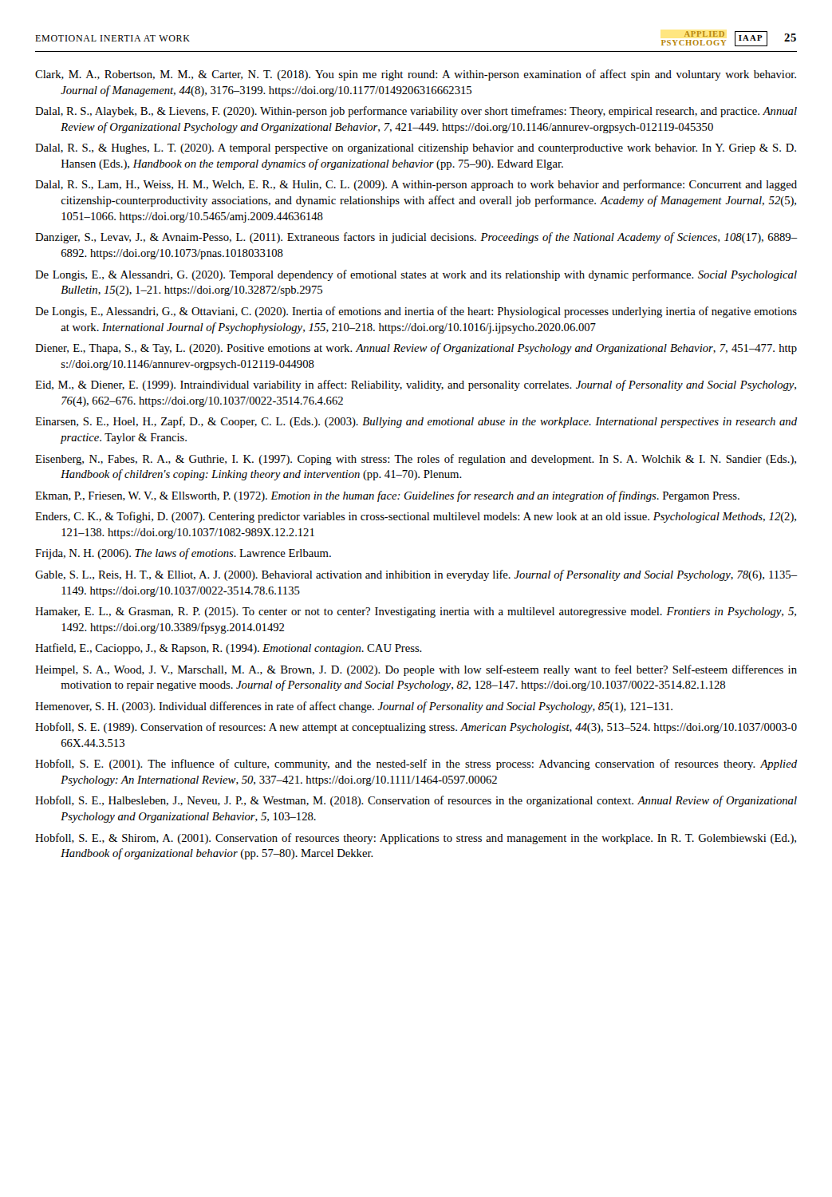Emotional Inertia at Work Applied Psychology IAAP 25
Clark, M. A., Robertson, M. M., & Carter, N. T. (2018). You spin me right round: A within-person examination of affect spin and voluntary work behavior. Journal of Management, 44(8), 3176–3199. https://doi.org/10.1177/0149206316662315
Dalal, R. S., Alaybek, B., & Lievens, F. (2020). Within-person job performance variability over short timeframes: Theory, empirical research, and practice. Annual Review of Organizational Psychology and Organizational Behavior, 7, 421–449. https://doi.org/10.1146/annurev-orgpsych-012119-045350
Dalal, R. S., & Hughes, L. T. (2020). A temporal perspective on organizational citizenship behavior and counterproductive work behavior. In Y. Griep & S. D. Hansen (Eds.), Handbook on the temporal dynamics of organizational behavior (pp. 75–90). Edward Elgar.
Dalal, R. S., Lam, H., Weiss, H. M., Welch, E. R., & Hulin, C. L. (2009). A within-person approach to work behavior and performance: Concurrent and lagged citizenship-counterproductivity associations, and dynamic relationships with affect and overall job performance. Academy of Management Journal, 52(5), 1051–1066. https://doi.org/10.5465/amj.2009.44636148
Danziger, S., Levav, J., & Avnaim-Pesso, L. (2011). Extraneous factors in judicial decisions. Proceedings of the National Academy of Sciences, 108(17), 6889–6892. https://doi.org/10.1073/pnas.1018033108
De Longis, E., & Alessandri, G. (2020). Temporal dependency of emotional states at work and its relationship with dynamic performance. Social Psychological Bulletin, 15(2), 1–21. https://doi.org/10.32872/spb.2975
De Longis, E., Alessandri, G., & Ottaviani, C. (2020). Inertia of emotions and inertia of the heart: Physiological processes underlying inertia of negative emotions at work. International Journal of Psychophysiology, 155, 210–218. https://doi.org/10.1016/j.ijpsycho.2020.06.007
Diener, E., Thapa, S., & Tay, L. (2020). Positive emotions at work. Annual Review of Organizational Psychology and Organizational Behavior, 7, 451–477. https://doi.org/10.1146/annurev-orgpsych-012119-044908
Eid, M., & Diener, E. (1999). Intraindividual variability in affect: Reliability, validity, and personality correlates. Journal of Personality and Social Psychology, 76(4), 662–676. https://doi.org/10.1037/0022-3514.76.4.662
Einarsen, S. E., Hoel, H., Zapf, D., & Cooper, C. L. (Eds.). (2003). Bullying and emotional abuse in the workplace. International perspectives in research and practice. Taylor & Francis.
Eisenberg, N., Fabes, R. A., & Guthrie, I. K. (1997). Coping with stress: The roles of regulation and development. In S. A. Wolchik & I. N. Sandier (Eds.), Handbook of children's coping: Linking theory and intervention (pp. 41–70). Plenum.
Ekman, P., Friesen, W. V., & Ellsworth, P. (1972). Emotion in the human face: Guidelines for research and an integration of findings. Pergamon Press.
Enders, C. K., & Tofighi, D. (2007). Centering predictor variables in cross-sectional multilevel models: A new look at an old issue. Psychological Methods, 12(2), 121–138. https://doi.org/10.1037/1082-989X.12.2.121
Frijda, N. H. (2006). The laws of emotions. Lawrence Erlbaum.
Gable, S. L., Reis, H. T., & Elliot, A. J. (2000). Behavioral activation and inhibition in everyday life. Journal of Personality and Social Psychology, 78(6), 1135–1149. https://doi.org/10.1037/0022-3514.78.6.1135
Hamaker, E. L., & Grasman, R. P. (2015). To center or not to center? Investigating inertia with a multilevel autoregressive model. Frontiers in Psychology, 5, 1492. https://doi.org/10.3389/fpsyg.2014.01492
Hatfield, E., Cacioppo, J., & Rapson, R. (1994). Emotional contagion. CAU Press.
Heimpel, S. A., Wood, J. V., Marschall, M. A., & Brown, J. D. (2002). Do people with low self-esteem really want to feel better? Self-esteem differences in motivation to repair negative moods. Journal of Personality and Social Psychology, 82, 128–147. https://doi.org/10.1037/0022-3514.82.1.128
Hemenover, S. H. (2003). Individual differences in rate of affect change. Journal of Personality and Social Psychology, 85(1), 121–131.
Hobfoll, S. E. (1989). Conservation of resources: A new attempt at conceptualizing stress. American Psychologist, 44(3), 513–524. https://doi.org/10.1037/0003-066X.44.3.513
Hobfoll, S. E. (2001). The influence of culture, community, and the nested-self in the stress process: Advancing conservation of resources theory. Applied Psychology: An International Review, 50, 337–421. https://doi.org/10.1111/1464-0597.00062
Hobfoll, S. E., Halbesleben, J., Neveu, J. P., & Westman, M. (2018). Conservation of resources in the organizational context. Annual Review of Organizational Psychology and Organizational Behavior, 5, 103–128.
Hobfoll, S. E., & Shirom, A. (2001). Conservation of resources theory: Applications to stress and management in the workplace. In R. T. Golembiewski (Ed.), Handbook of organizational behavior (pp. 57–80). Marcel Dekker.